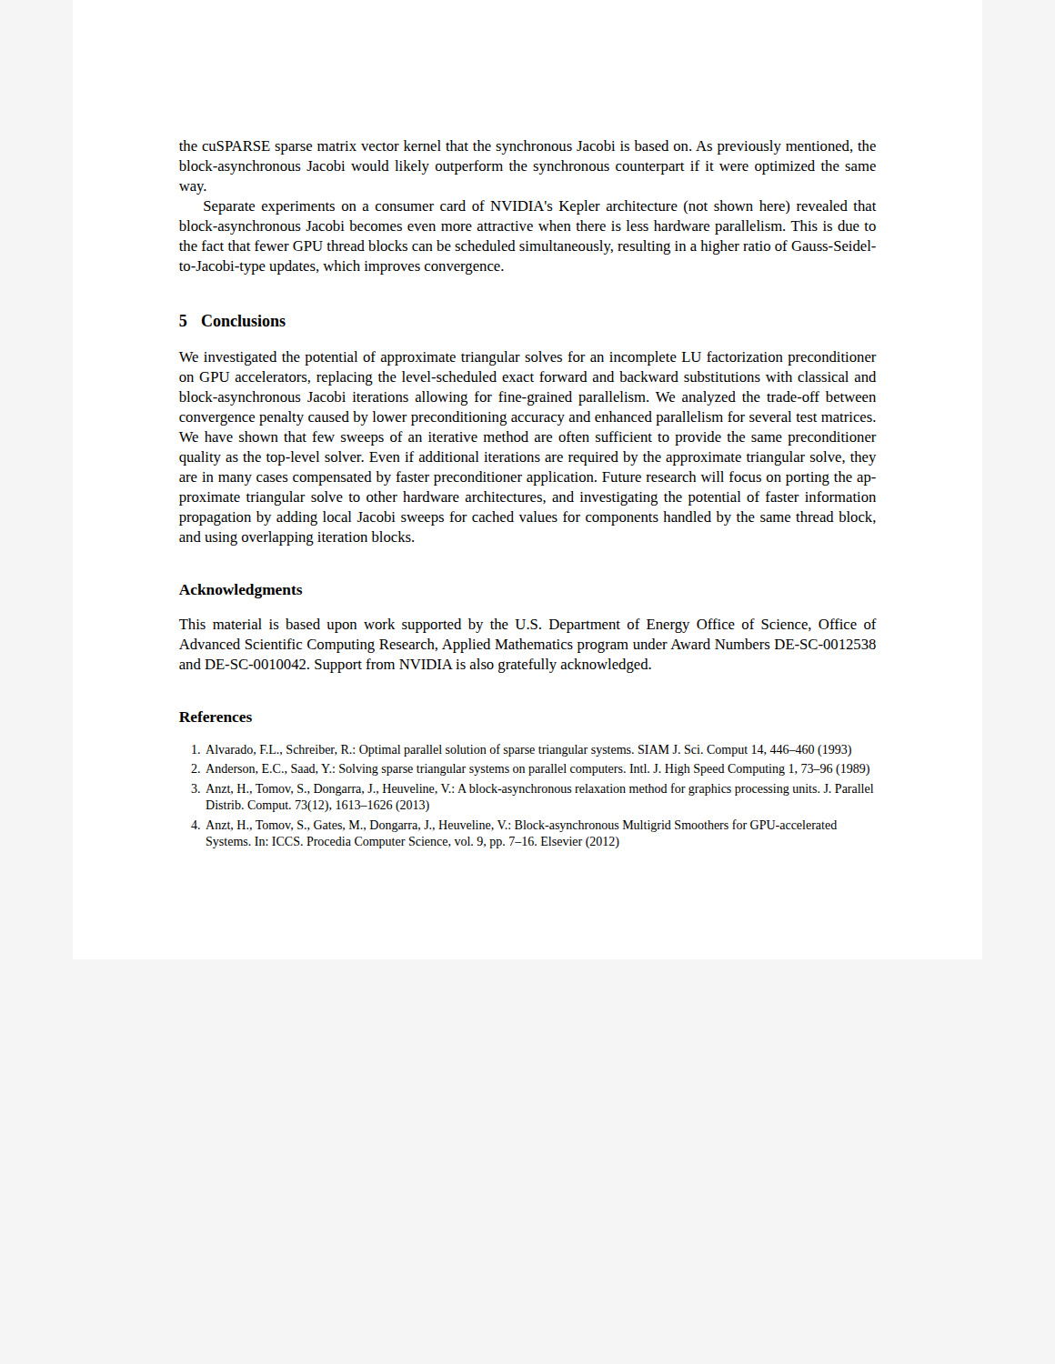the cuSPARSE sparse matrix vector kernel that the synchronous Jacobi is based on. As previously mentioned, the block-asynchronous Jacobi would likely outperform the synchronous counterpart if it were optimized the same way.
Separate experiments on a consumer card of NVIDIA's Kepler architecture (not shown here) revealed that block-asynchronous Jacobi becomes even more attractive when there is less hardware parallelism. This is due to the fact that fewer GPU thread blocks can be scheduled simultaneously, resulting in a higher ratio of Gauss-Seidel-to-Jacobi-type updates, which improves convergence.
5 Conclusions
We investigated the potential of approximate triangular solves for an incomplete LU factorization preconditioner on GPU accelerators, replacing the level-scheduled exact forward and backward substitutions with classical and block-asynchronous Jacobi iterations allowing for fine-grained parallelism. We analyzed the trade-off between convergence penalty caused by lower preconditioning accuracy and enhanced parallelism for several test matrices. We have shown that few sweeps of an iterative method are often sufficient to provide the same preconditioner quality as the top-level solver. Even if additional iterations are required by the approximate triangular solve, they are in many cases compensated by faster preconditioner application. Future research will focus on porting the approximate triangular solve to other hardware architectures, and investigating the potential of faster information propagation by adding local Jacobi sweeps for cached values for components handled by the same thread block, and using overlapping iteration blocks.
Acknowledgments
This material is based upon work supported by the U.S. Department of Energy Office of Science, Office of Advanced Scientific Computing Research, Applied Mathematics program under Award Numbers DE-SC-0012538 and DE-SC-0010042. Support from NVIDIA is also gratefully acknowledged.
References
1. Alvarado, F.L., Schreiber, R.: Optimal parallel solution of sparse triangular systems. SIAM J. Sci. Comput 14, 446–460 (1993)
2. Anderson, E.C., Saad, Y.: Solving sparse triangular systems on parallel computers. Intl. J. High Speed Computing 1, 73–96 (1989)
3. Anzt, H., Tomov, S., Dongarra, J., Heuveline, V.: A block-asynchronous relaxation method for graphics processing units. J. Parallel Distrib. Comput. 73(12), 1613–1626 (2013)
4. Anzt, H., Tomov, S., Gates, M., Dongarra, J., Heuveline, V.: Block-asynchronous Multigrid Smoothers for GPU-accelerated Systems. In: ICCS. Procedia Computer Science, vol. 9, pp. 7–16. Elsevier (2012)